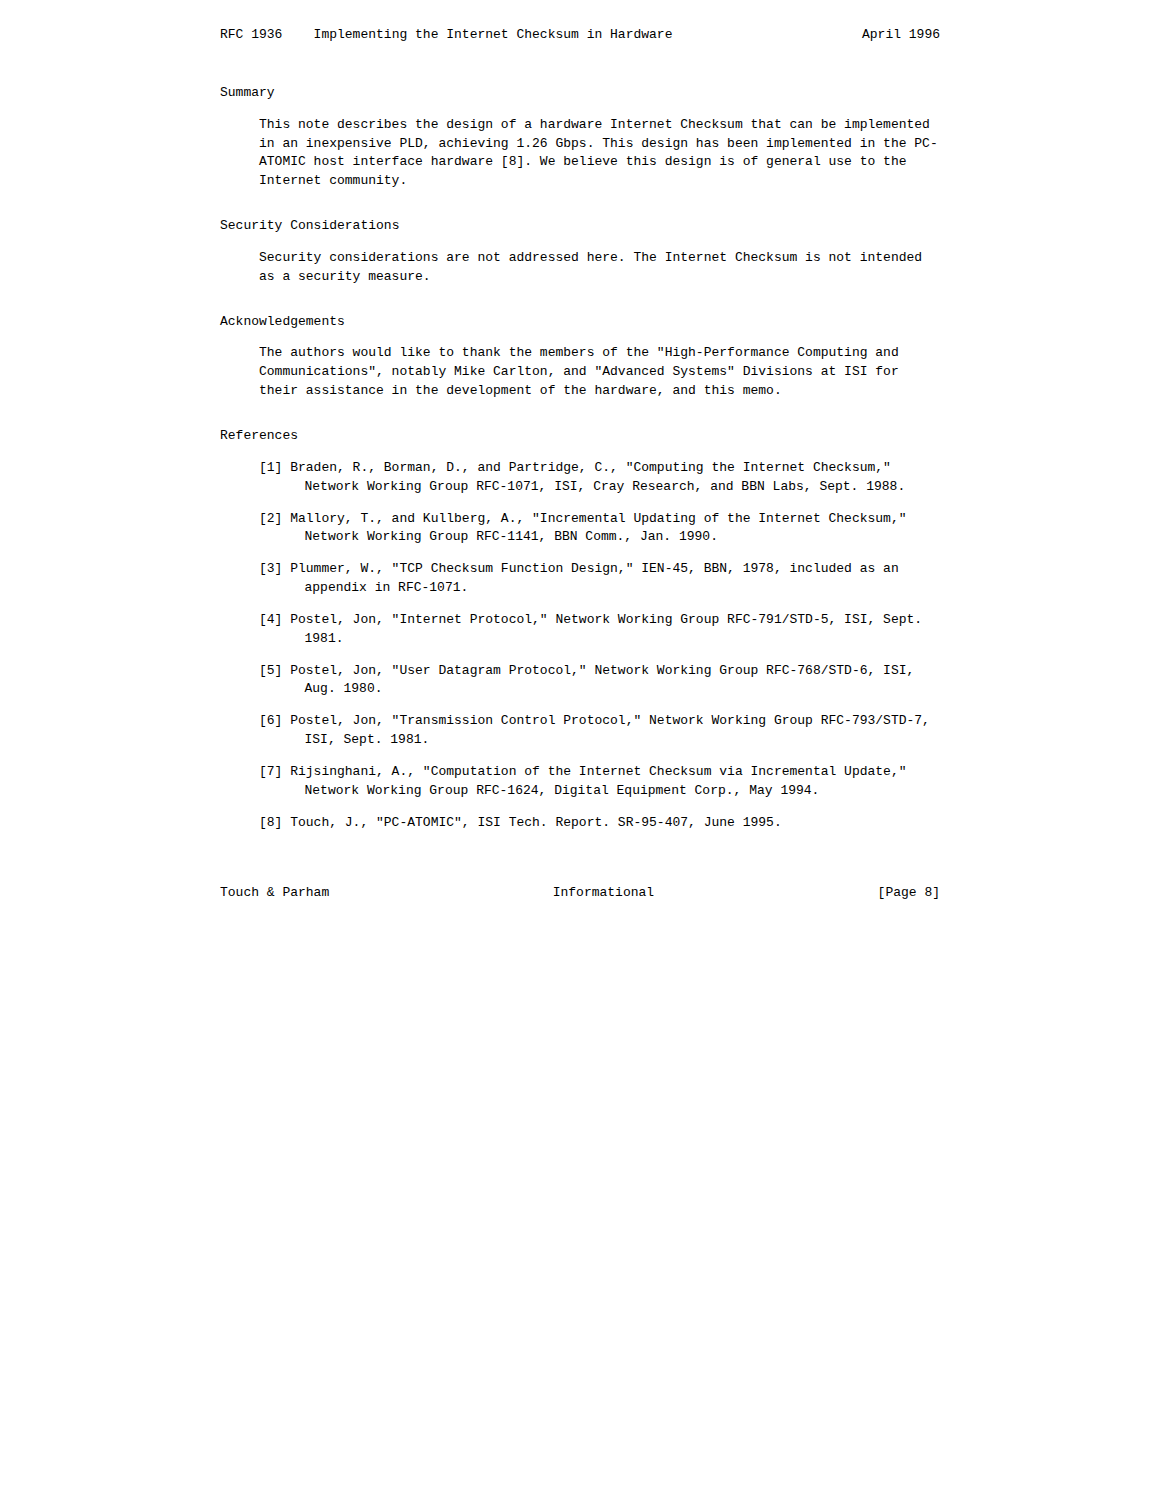RFC 1936 Implementing the Internet Checksum in Hardware April 1996
Summary
This note describes the design of a hardware Internet Checksum that can be implemented in an inexpensive PLD, achieving 1.26 Gbps. This design has been implemented in the PC-ATOMIC host interface hardware [8]. We believe this design is of general use to the Internet community.
Security Considerations
Security considerations are not addressed here. The Internet Checksum is not intended as a security measure.
Acknowledgements
The authors would like to thank the members of the "High-Performance Computing and Communications", notably Mike Carlton, and "Advanced Systems" Divisions at ISI for their assistance in the development of the hardware, and this memo.
References
[1] Braden, R., Borman, D., and Partridge, C., "Computing the Internet Checksum," Network Working Group RFC-1071, ISI, Cray Research, and BBN Labs, Sept. 1988.
[2] Mallory, T., and Kullberg, A., "Incremental Updating of the Internet Checksum," Network Working Group RFC-1141, BBN Comm., Jan. 1990.
[3] Plummer, W., "TCP Checksum Function Design," IEN-45, BBN, 1978, included as an appendix in RFC-1071.
[4] Postel, Jon, "Internet Protocol," Network Working Group RFC-791/STD-5, ISI, Sept. 1981.
[5] Postel, Jon, "User Datagram Protocol," Network Working Group RFC-768/STD-6, ISI, Aug. 1980.
[6] Postel, Jon, "Transmission Control Protocol," Network Working Group RFC-793/STD-7, ISI, Sept. 1981.
[7] Rijsinghani, A., "Computation of the Internet Checksum via Incremental Update," Network Working Group RFC-1624, Digital Equipment Corp., May 1994.
[8] Touch, J., "PC-ATOMIC", ISI Tech. Report. SR-95-407, June 1995.
Touch & Parham Informational [Page 8]